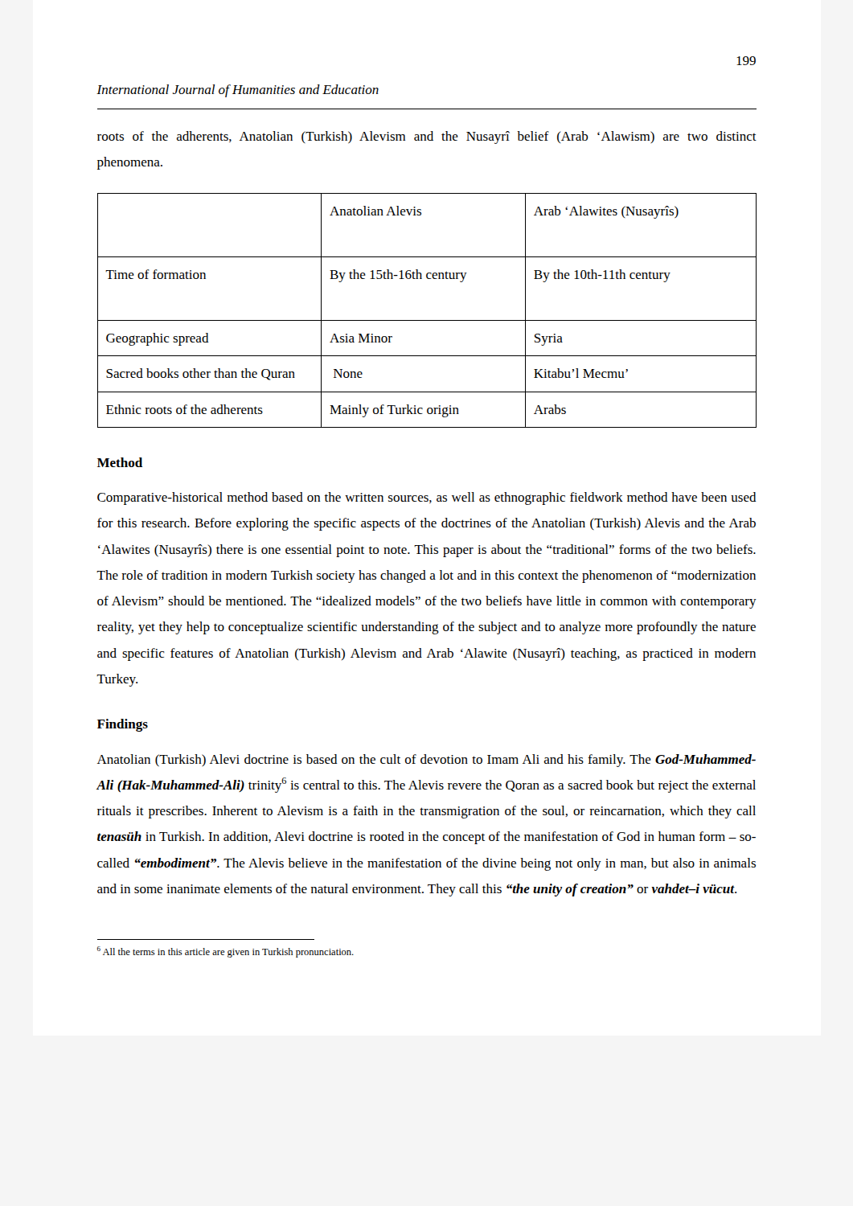199
International Journal of Humanities and Education
roots of the adherents, Anatolian (Turkish) Alevism and the Nusayrî belief (Arab ‘Alawism) are two distinct phenomena.
| | Anatolian Alevis | Arab ‘Alawites (Nusayrîs) |
| Time of formation | By the 15th-16th century | By the 10th-11th century |
| Geographic spread | Asia Minor | Syria |
| Sacred books other than the Quran | None | Kitabu’l Mecmu’ |
| Ethnic roots of the adherents | Mainly of Turkic origin | Arabs |
Method
Comparative-historical method based on the written sources, as well as ethnographic fieldwork method have been used for this research. Before exploring the specific aspects of the doctrines of the Anatolian (Turkish) Alevis and the Arab ‘Alawites (Nusayrîs) there is one essential point to note. This paper is about the “traditional” forms of the two beliefs. The role of tradition in modern Turkish society has changed a lot and in this context the phenomenon of “modernization of Alevism” should be mentioned. The “idealized models” of the two beliefs have little in common with contemporary reality, yet they help to conceptualize scientific understanding of the subject and to analyze more profoundly the nature and specific features of Anatolian (Turkish) Alevism and Arab ‘Alawite (Nusayrî) teaching, as practiced in modern Turkey.
Findings
Anatolian (Turkish) Alevi doctrine is based on the cult of devotion to Imam Ali and his family. The God-Muhammed-Ali (Hak-Muhammed-Ali) trinity6 is central to this. The Alevis revere the Qoran as a sacred book but reject the external rituals it prescribes. Inherent to Alevism is a faith in the transmigration of the soul, or reincarnation, which they call tenasüh in Turkish. In addition, Alevi doctrine is rooted in the concept of the manifestation of God in human form – so-called “embodiment”. The Alevis believe in the manifestation of the divine being not only in man, but also in animals and in some inanimate elements of the natural environment. They call this “the unity of creation” or vahdet–i vücut.
6 All the terms in this article are given in Turkish pronunciation.